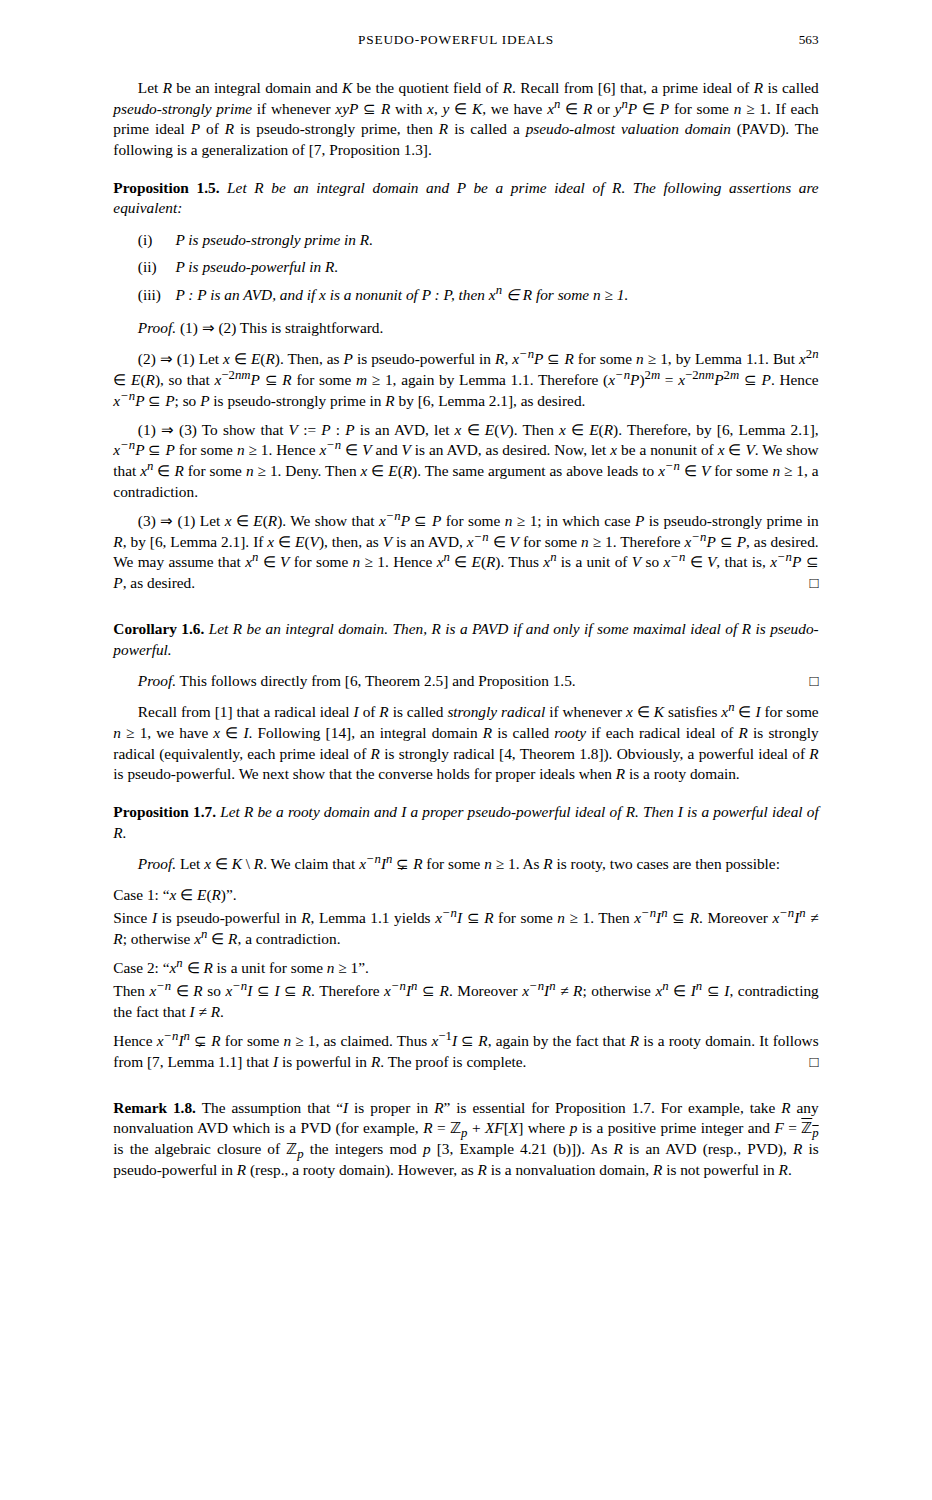PSEUDO-POWERFUL IDEALS 563
Let R be an integral domain and K be the quotient field of R. Recall from [6] that, a prime ideal of R is called pseudo-strongly prime if whenever xyP ⊆ R with x, y ∈ K, we have xn ∈ R or ynP ∈ P for some n ≥ 1. If each prime ideal P of R is pseudo-strongly prime, then R is called a pseudo-almost valuation domain (PAVD). The following is a generalization of [7, Proposition 1.3].
Proposition 1.5. Let R be an integral domain and P be a prime ideal of R. The following assertions are equivalent:
(i) P is pseudo-strongly prime in R.
(ii) P is pseudo-powerful in R.
(iii) P : P is an AVD, and if x is a nonunit of P : P, then xn ∈ R for some n ≥ 1.
Proof. (1) ⇒ (2) This is straightforward.
(2) ⇒ (1) Let x ∈ E(R). Then, as P is pseudo-powerful in R, x−nP ⊆ R for some n ≥ 1, by Lemma 1.1. But x2n ∈ E(R), so that x−2nmP ⊆ R for some m ≥ 1, again by Lemma 1.1. Therefore (x−nP)2m = x−2nmP2m ⊆ P. Hence x−nP ⊆ P; so P is pseudo-strongly prime in R by [6, Lemma 2.1], as desired.
(1) ⇒ (3) To show that V := P : P is an AVD, let x ∈ E(V). Then x ∈ E(R). Therefore, by [6, Lemma 2.1], x−nP ⊆ P for some n ≥ 1. Hence x−n ∈ V and V is an AVD, as desired. Now, let x be a nonunit of x ∈ V. We show that xn ∈ R for some n ≥ 1. Deny. Then x ∈ E(R). The same argument as above leads to x−n ∈ V for some n ≥ 1, a contradiction.
(3) ⇒ (1) Let x ∈ E(R). We show that x−nP ⊆ P for some n ≥ 1; in which case P is pseudo-strongly prime in R, by [6, Lemma 2.1]. If x ∈ E(V), then, as V is an AVD, x−n ∈ V for some n ≥ 1. Therefore x−nP ⊆ P, as desired. We may assume that xn ∈ V for some n ≥ 1. Hence xn ∈ E(R). Thus xn is a unit of V so x−n ∈ V, that is, x−nP ⊆ P, as desired. □
Corollary 1.6. Let R be an integral domain. Then, R is a PAVD if and only if some maximal ideal of R is pseudo-powerful.
Proof. This follows directly from [6, Theorem 2.5] and Proposition 1.5. □
Recall from [1] that a radical ideal I of R is called strongly radical if whenever x ∈ K satisfies xn ∈ I for some n ≥ 1, we have x ∈ I. Following [14], an integral domain R is called rooty if each radical ideal of R is strongly radical (equivalently, each prime ideal of R is strongly radical [4, Theorem 1.8]). Obviously, a powerful ideal of R is pseudo-powerful. We next show that the converse holds for proper ideals when R is a rooty domain.
Proposition 1.7. Let R be a rooty domain and I a proper pseudo-powerful ideal of R. Then I is a powerful ideal of R.
Proof. Let x ∈ K \ R. We claim that x−nIn ⊊ R for some n ≥ 1. As R is rooty, two cases are then possible:
Case 1: “x ∈ E(R)”.
Since I is pseudo-powerful in R, Lemma 1.1 yields x−nI ⊆ R for some n ≥ 1. Then x−nIn ⊆ R. Moreover x−nIn ≠ R; otherwise xn ∈ R, a contradiction.
Case 2: “xn ∈ R is a unit for some n ≥ 1”.
Then x−n ∈ R so x−nI ⊆ I ⊆ R. Therefore x−nIn ⊆ R. Moreover x−nIn ≠ R; otherwise xn ∈ In ⊆ I, contradicting the fact that I ≠ R.
Hence x−nIn ⊊ R for some n ≥ 1, as claimed. Thus x−1I ⊆ R, again by the fact that R is a rooty domain. It follows from [7, Lemma 1.1] that I is powerful in R. The proof is complete. □
Remark 1.8. The assumption that “I is proper in R” is essential for Proposition 1.7. For example, take R any nonvaluation AVD which is a PVD (for example, R = ℤp + XF[X] where p is a positive prime integer and F = ℤp is the algebraic closure of ℤp the integers mod p [3, Example 4.21 (b)]). As R is an AVD (resp., PVD), R is pseudo-powerful in R (resp., a rooty domain). However, as R is a nonvaluation domain, R is not powerful in R.